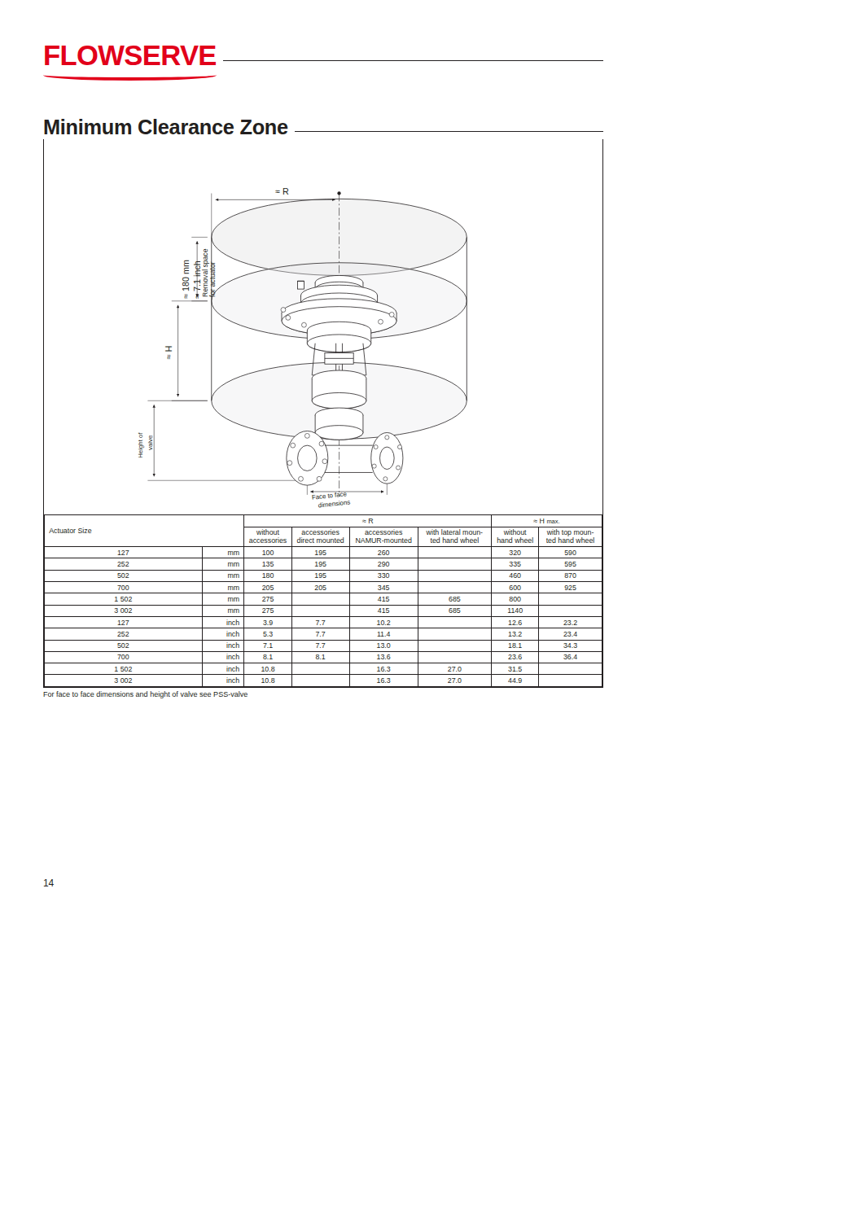FLOWSERVE
Minimum Clearance Zone
≈ R Removal space for actuator ≈ 180 mm ≈ 7.1 inch ≈ H Height of valve Face to face dimensions
| Actuator Size | ≈ R | ≈ H max. |
| --- | --- | --- |
| without accessories | accessories direct mounted | accessories NAMUR-mounted | with lateral moun- ted hand wheel | without hand wheel | with top moun- ted hand wheel |
| 127 | mm | 100 | 195 | 260 | | 320 | 590 |
| 252 | mm | 135 | 195 | 290 | | 335 | 595 |
| 502 | mm | 180 | 195 | 330 | | 460 | 870 |
| 700 | mm | 205 | 205 | 345 | | 600 | 925 |
| 1 502 | mm | 275 | | 415 | 685 | 800 | |
| 3 002 | mm | 275 | | 415 | 685 | 1140 | |
| 127 | inch | 3.9 | 7.7 | 10.2 | | 12.6 | 23.2 |
| 252 | inch | 5.3 | 7.7 | 11.4 | | 13.2 | 23.4 |
| 502 | inch | 7.1 | 7.7 | 13.0 | | 18.1 | 34.3 |
| 700 | inch | 8.1 | 8.1 | 13.6 | | 23.6 | 36.4 |
| 1 502 | inch | 10.8 | | 16.3 | 27.0 | 31.5 | |
| 3 002 | inch | 10.8 | | 16.3 | 27.0 | 44.9 | |
For face to face dimensions and height of valve see PSS-valve
14